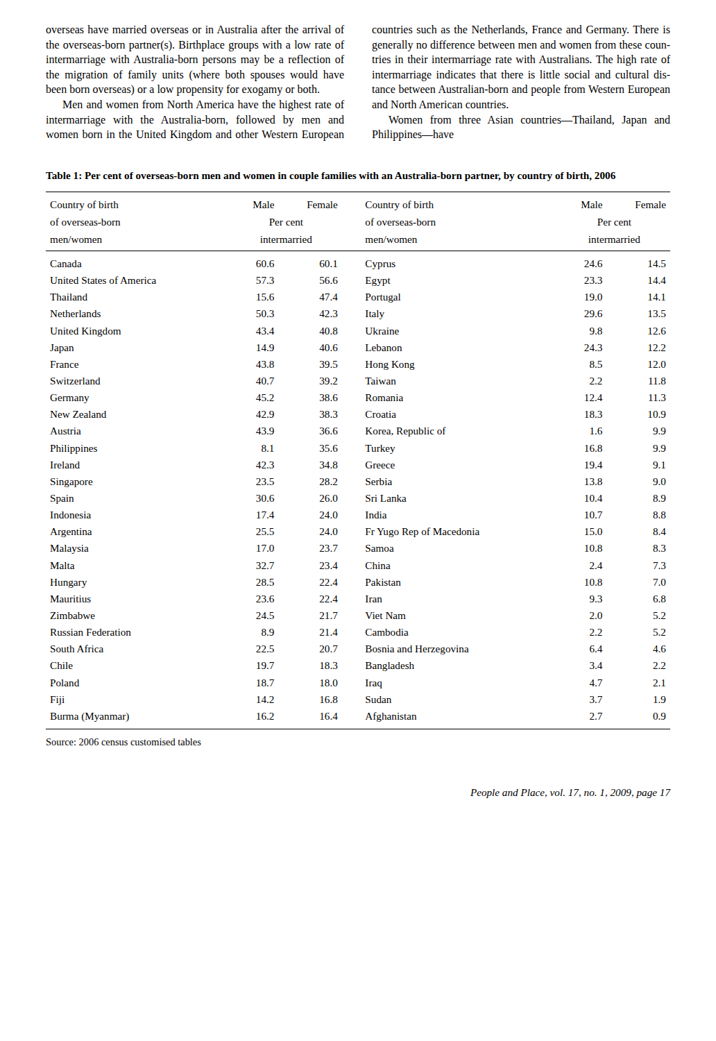overseas have married overseas or in Australia after the arrival of the overseas-born partner(s). Birthplace groups with a low rate of intermarriage with Australia-born persons may be a reflection of the migration of family units (where both spouses would have been born overseas) or a low propensity for exogamy or both.
Men and women from North America have the highest rate of intermarriage with the Australia-born, followed by men and women born in the United Kingdom and other Western European countries such as the Netherlands, France and Germany. There is generally no difference between men and women from these countries in their intermarriage rate with Australians. The high rate of intermarriage indicates that there is little social and cultural distance between Australian-born and people from Western European and North American countries.
Women from three Asian countries—Thailand, Japan and Philippines—have
Table 1: Per cent of overseas-born men and women in couple families with an Australia-born partner, by country of birth, 2006
| Country of birth | Male | Female | | Country of birth | Male | Female |
| --- | --- | --- | --- | --- | --- | --- |
| of overseas-born | Per cent | | of overseas-born | Per cent |
| men/women | intermarried | | men/women | intermarried |
| Canada | 60.6 | 60.1 | | Cyprus | 24.6 | 14.5 |
| United States of America | 57.3 | 56.6 | | Egypt | 23.3 | 14.4 |
| Thailand | 15.6 | 47.4 | | Portugal | 19.0 | 14.1 |
| Netherlands | 50.3 | 42.3 | | Italy | 29.6 | 13.5 |
| United Kingdom | 43.4 | 40.8 | | Ukraine | 9.8 | 12.6 |
| Japan | 14.9 | 40.6 | | Lebanon | 24.3 | 12.2 |
| France | 43.8 | 39.5 | | Hong Kong | 8.5 | 12.0 |
| Switzerland | 40.7 | 39.2 | | Taiwan | 2.2 | 11.8 |
| Germany | 45.2 | 38.6 | | Romania | 12.4 | 11.3 |
| New Zealand | 42.9 | 38.3 | | Croatia | 18.3 | 10.9 |
| Austria | 43.9 | 36.6 | | Korea, Republic of | 1.6 | 9.9 |
| Philippines | 8.1 | 35.6 | | Turkey | 16.8 | 9.9 |
| Ireland | 42.3 | 34.8 | | Greece | 19.4 | 9.1 |
| Singapore | 23.5 | 28.2 | | Serbia | 13.8 | 9.0 |
| Spain | 30.6 | 26.0 | | Sri Lanka | 10.4 | 8.9 |
| Indonesia | 17.4 | 24.0 | | India | 10.7 | 8.8 |
| Argentina | 25.5 | 24.0 | | Fr Yugo Rep of Macedonia | 15.0 | 8.4 |
| Malaysia | 17.0 | 23.7 | | Samoa | 10.8 | 8.3 |
| Malta | 32.7 | 23.4 | | China | 2.4 | 7.3 |
| Hungary | 28.5 | 22.4 | | Pakistan | 10.8 | 7.0 |
| Mauritius | 23.6 | 22.4 | | Iran | 9.3 | 6.8 |
| Zimbabwe | 24.5 | 21.7 | | Viet Nam | 2.0 | 5.2 |
| Russian Federation | 8.9 | 21.4 | | Cambodia | 2.2 | 5.2 |
| South Africa | 22.5 | 20.7 | | Bosnia and Herzegovina | 6.4 | 4.6 |
| Chile | 19.7 | 18.3 | | Bangladesh | 3.4 | 2.2 |
| Poland | 18.7 | 18.0 | | Iraq | 4.7 | 2.1 |
| Fiji | 14.2 | 16.8 | | Sudan | 3.7 | 1.9 |
| Burma (Myanmar) | 16.2 | 16.4 | | Afghanistan | 2.7 | 0.9 |
Source: 2006 census customised tables
People and Place, vol. 17, no. 1, 2009, page 17